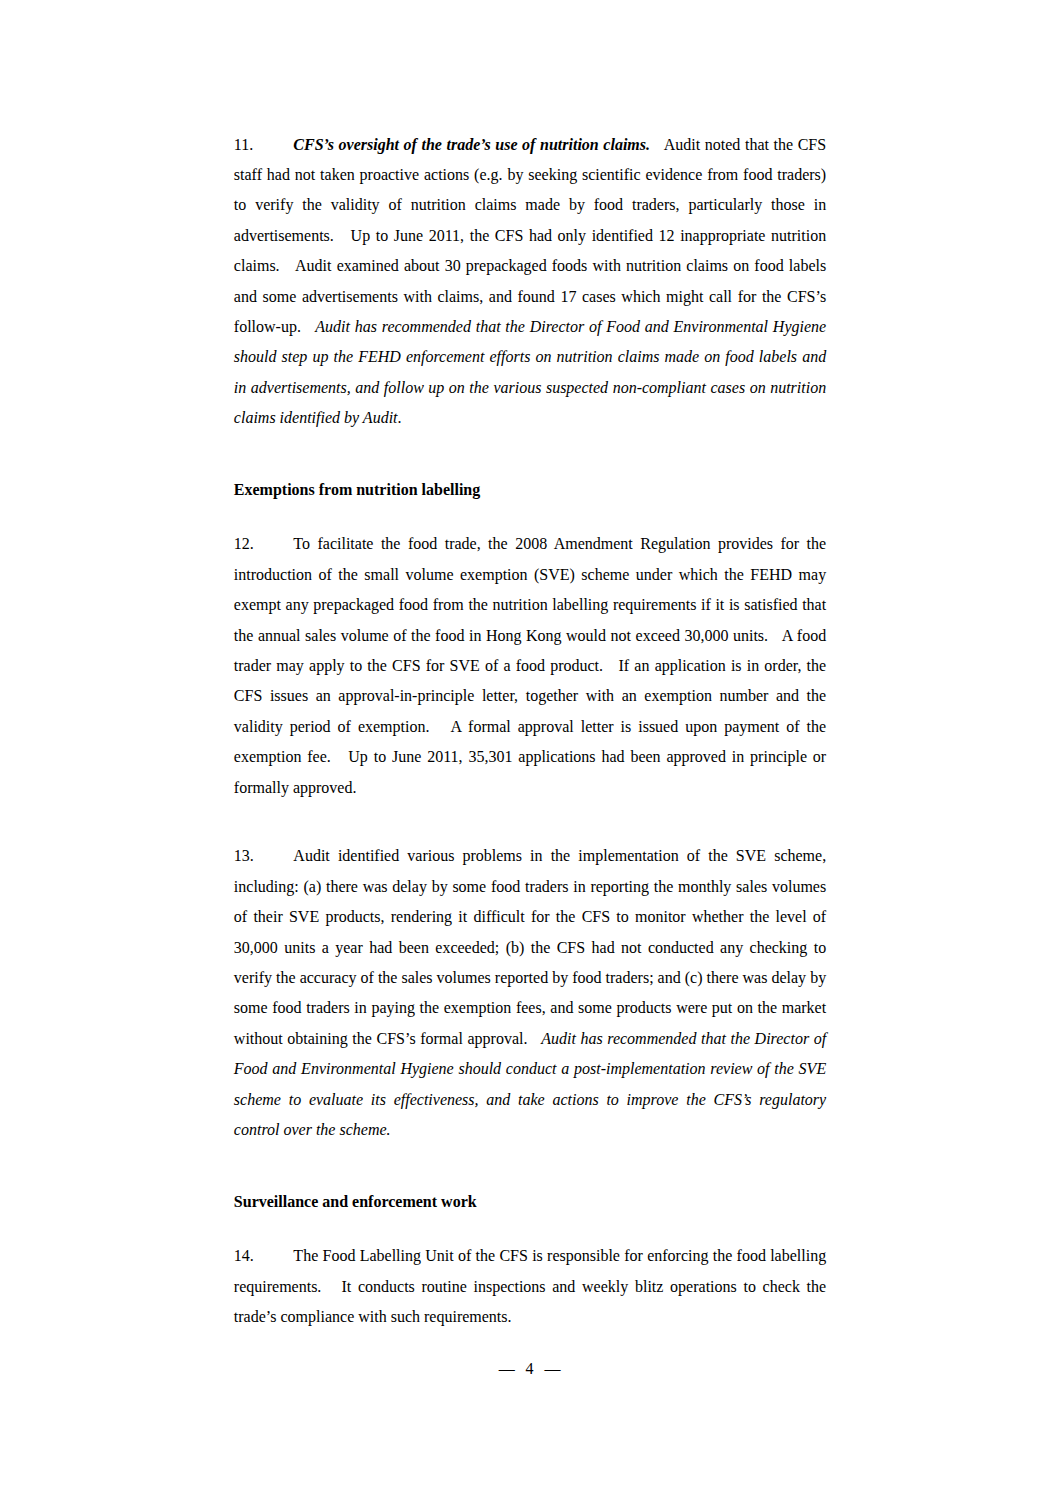11. CFS’s oversight of the trade’s use of nutrition claims. Audit noted that the CFS staff had not taken proactive actions (e.g. by seeking scientific evidence from food traders) to verify the validity of nutrition claims made by food traders, particularly those in advertisements. Up to June 2011, the CFS had only identified 12 inappropriate nutrition claims. Audit examined about 30 prepackaged foods with nutrition claims on food labels and some advertisements with claims, and found 17 cases which might call for the CFS’s follow-up. Audit has recommended that the Director of Food and Environmental Hygiene should step up the FEHD enforcement efforts on nutrition claims made on food labels and in advertisements, and follow up on the various suspected non-compliant cases on nutrition claims identified by Audit.
Exemptions from nutrition labelling
12. To facilitate the food trade, the 2008 Amendment Regulation provides for the introduction of the small volume exemption (SVE) scheme under which the FEHD may exempt any prepackaged food from the nutrition labelling requirements if it is satisfied that the annual sales volume of the food in Hong Kong would not exceed 30,000 units. A food trader may apply to the CFS for SVE of a food product. If an application is in order, the CFS issues an approval-in-principle letter, together with an exemption number and the validity period of exemption. A formal approval letter is issued upon payment of the exemption fee. Up to June 2011, 35,301 applications had been approved in principle or formally approved.
13. Audit identified various problems in the implementation of the SVE scheme, including: (a) there was delay by some food traders in reporting the monthly sales volumes of their SVE products, rendering it difficult for the CFS to monitor whether the level of 30,000 units a year had been exceeded; (b) the CFS had not conducted any checking to verify the accuracy of the sales volumes reported by food traders; and (c) there was delay by some food traders in paying the exemption fees, and some products were put on the market without obtaining the CFS’s formal approval. Audit has recommended that the Director of Food and Environmental Hygiene should conduct a post-implementation review of the SVE scheme to evaluate its effectiveness, and take actions to improve the CFS’s regulatory control over the scheme.
Surveillance and enforcement work
14. The Food Labelling Unit of the CFS is responsible for enforcing the food labelling requirements. It conducts routine inspections and weekly blitz operations to check the trade’s compliance with such requirements.
— 4 —